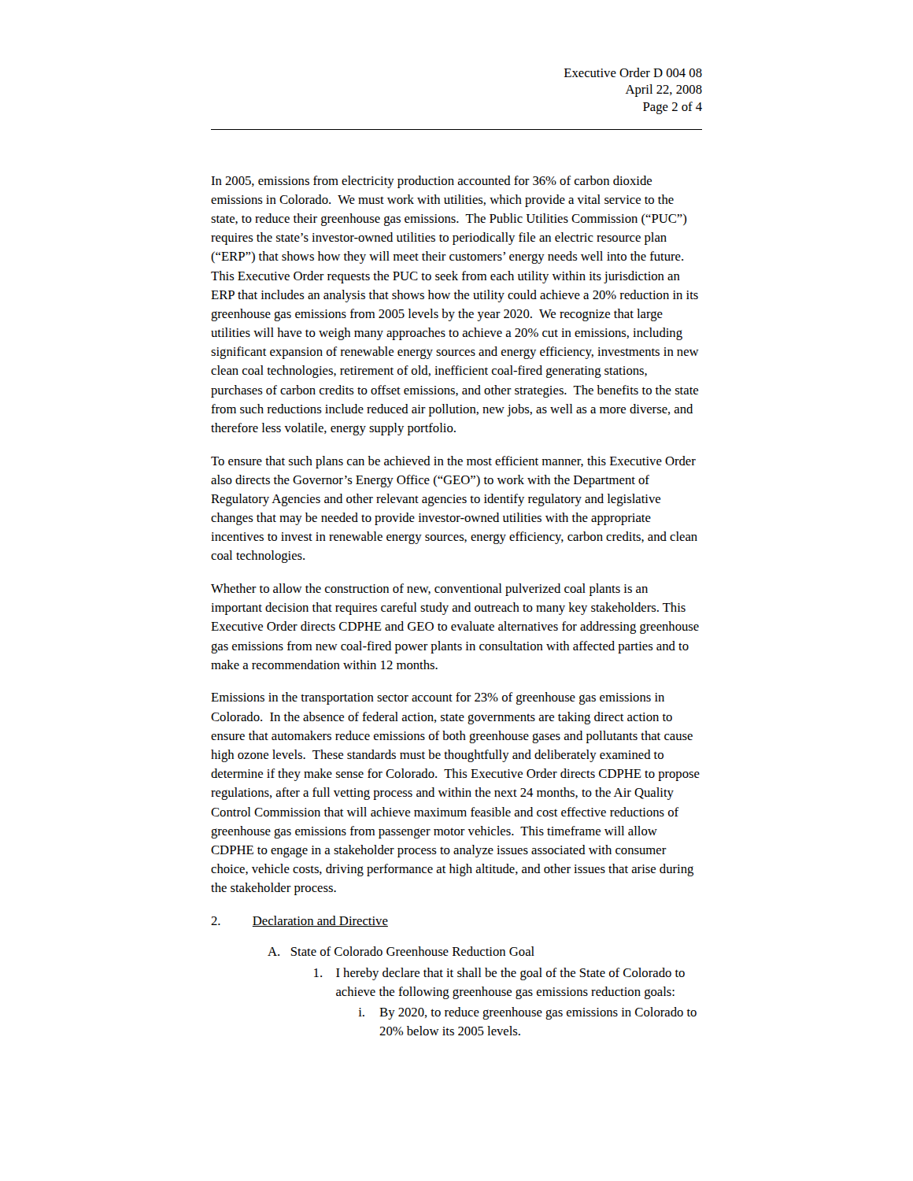Executive Order D 004 08
April 22, 2008
Page 2 of 4
In 2005, emissions from electricity production accounted for 36% of carbon dioxide emissions in Colorado. We must work with utilities, which provide a vital service to the state, to reduce their greenhouse gas emissions. The Public Utilities Commission (“PUC”) requires the state’s investor-owned utilities to periodically file an electric resource plan (“ERP”) that shows how they will meet their customers’ energy needs well into the future. This Executive Order requests the PUC to seek from each utility within its jurisdiction an ERP that includes an analysis that shows how the utility could achieve a 20% reduction in its greenhouse gas emissions from 2005 levels by the year 2020. We recognize that large utilities will have to weigh many approaches to achieve a 20% cut in emissions, including significant expansion of renewable energy sources and energy efficiency, investments in new clean coal technologies, retirement of old, inefficient coal-fired generating stations, purchases of carbon credits to offset emissions, and other strategies. The benefits to the state from such reductions include reduced air pollution, new jobs, as well as a more diverse, and therefore less volatile, energy supply portfolio.
To ensure that such plans can be achieved in the most efficient manner, this Executive Order also directs the Governor’s Energy Office (“GEO”) to work with the Department of Regulatory Agencies and other relevant agencies to identify regulatory and legislative changes that may be needed to provide investor-owned utilities with the appropriate incentives to invest in renewable energy sources, energy efficiency, carbon credits, and clean coal technologies.
Whether to allow the construction of new, conventional pulverized coal plants is an important decision that requires careful study and outreach to many key stakeholders. This Executive Order directs CDPHE and GEO to evaluate alternatives for addressing greenhouse gas emissions from new coal-fired power plants in consultation with affected parties and to make a recommendation within 12 months.
Emissions in the transportation sector account for 23% of greenhouse gas emissions in Colorado. In the absence of federal action, state governments are taking direct action to ensure that automakers reduce emissions of both greenhouse gases and pollutants that cause high ozone levels. These standards must be thoughtfully and deliberately examined to determine if they make sense for Colorado. This Executive Order directs CDPHE to propose regulations, after a full vetting process and within the next 24 months, to the Air Quality Control Commission that will achieve maximum feasible and cost effective reductions of greenhouse gas emissions from passenger motor vehicles. This timeframe will allow CDPHE to engage in a stakeholder process to analyze issues associated with consumer choice, vehicle costs, driving performance at high altitude, and other issues that arise during the stakeholder process.
2. Declaration and Directive
A. State of Colorado Greenhouse Reduction Goal
1. I hereby declare that it shall be the goal of the State of Colorado to achieve the following greenhouse gas emissions reduction goals:
i. By 2020, to reduce greenhouse gas emissions in Colorado to 20% below its 2005 levels.